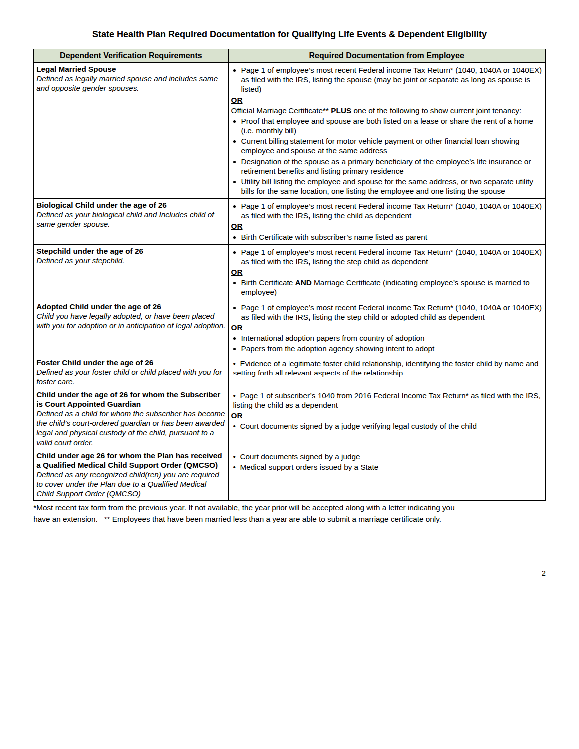State Health Plan Required Documentation for Qualifying Life Events & Dependent Eligibility
| Dependent Verification Requirements | Required Documentation from Employee |
| --- | --- |
| Legal Married Spouse Defined as legally married spouse and includes same and opposite gender spouses. | Page 1 of employee’s most recent Federal income Tax Return* (1040, 1040A or 1040EX) as filed with the IRS, listing the spouse (may be joint or separate as long as spouse is listed) OR Official Marriage Certificate** PLUS one of the following to show current joint tenancy: Proof that employee and spouse are both listed on a lease or share the rent of a home (i.e. monthly bill) Current billing statement for motor vehicle payment or other financial loan showing employee and spouse at the same address Designation of the spouse as a primary beneficiary of the employee’s life insurance or retirement benefits and listing primary residence Utility bill listing the employee and spouse for the same address, or two separate utility bills for the same location, one listing the employee and one listing the spouse |
| Biological Child under the age of 26 Defined as your biological child and Includes child of same gender spouse. | Page 1 of employee’s most recent Federal income Tax Return* (1040, 1040A or 1040EX) as filed with the IRS , listing the child as dependent OR Birth Certificate with subscriber’s name listed as parent |
| Stepchild under the age of 26 Defined as your stepchild. | Page 1 of employee’s most recent Federal income Tax Return* (1040, 1040A or 1040EX) as filed with the IRS , listing the step child as dependent OR Birth Certificate AND Marriage Certificate (indicating employee’s spouse is married to employee) |
| Adopted Child under the age of 26 Child you have legally adopted, or have been placed with you for adoption or in anticipation of legal adoption. | Page 1 of employee’s most recent Federal income Tax Return* (1040, 1040A or 1040EX) as filed with the IRS , listing the step child or adopted child as dependent OR International adoption papers from country of adoption Papers from the adoption agency showing intent to adopt |
| Foster Child under the age of 26 Defined as your foster child or child placed with you for foster care. | Evidence of a legitimate foster child relationship, identifying the foster child by name and setting forth all relevant aspects of the relationship |
| Child under the age of 26 for whom the Subscriber is Court Appointed Guardian Defined as a child for whom the subscriber has become the child’s court-ordered guardian or has been awarded legal and physical custody of the child, pursuant to a valid court order. | Page 1 of subscriber’s 1040 from 2016 Federal Income Tax Return* as filed with the IRS, listing the child as a dependent OR Court documents signed by a judge verifying legal custody of the child |
| Child under age 26 for whom the Plan has received a Qualified Medical Child Support Order (QMCSO) Defined as any recognized child(ren) you are required to cover under the Plan due to a Qualified Medical Child Support Order (QMCSO) | Court documents signed by a judge Medical support orders issued by a State |
*Most recent tax form from the previous year. If not available, the year prior will be accepted along with a letter indicating you
have an extension. ** Employees that have been married less than a year are able to submit a marriage certificate only.
2